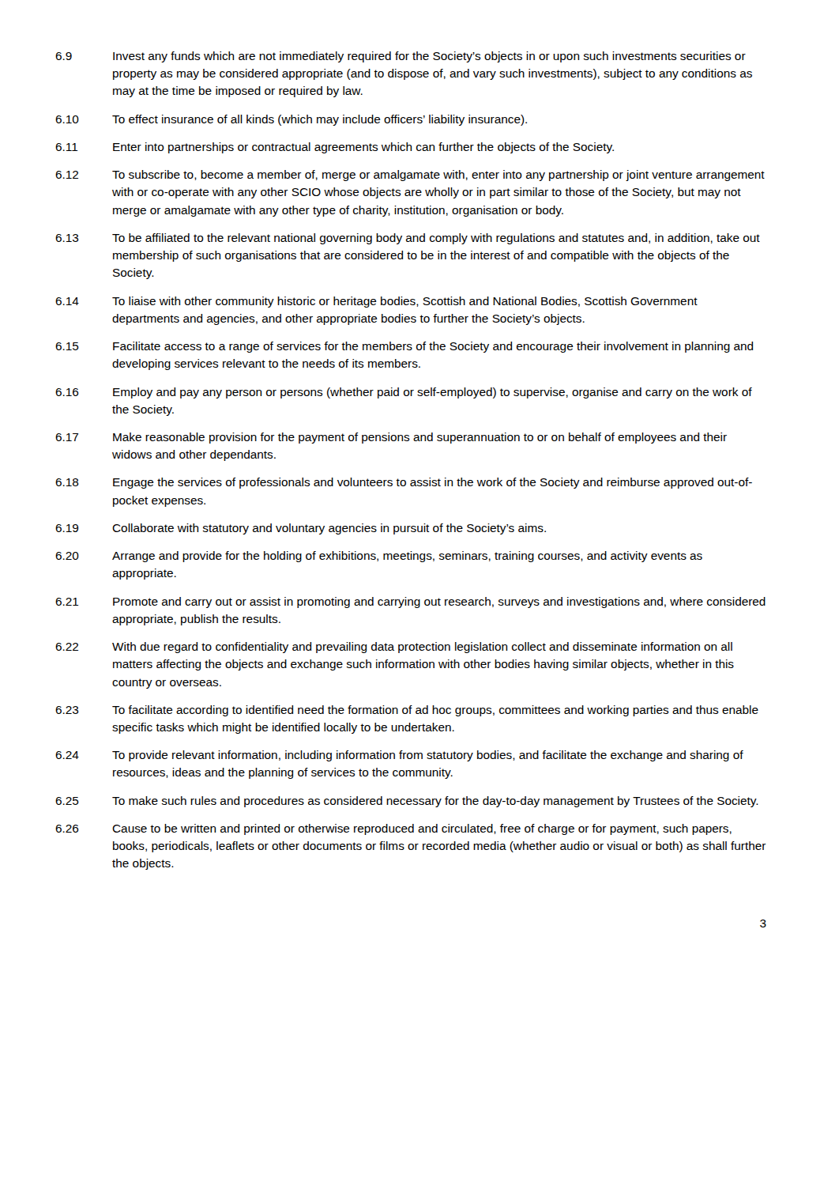6.9 Invest any funds which are not immediately required for the Society’s objects in or upon such investments securities or property as may be considered appropriate (and to dispose of, and vary such investments), subject to any conditions as may at the time be imposed or required by law.
6.10 To effect insurance of all kinds (which may include officers’ liability insurance).
6.11 Enter into partnerships or contractual agreements which can further the objects of the Society.
6.12 To subscribe to, become a member of, merge or amalgamate with, enter into any partnership or joint venture arrangement with or co-operate with any other SCIO whose objects are wholly or in part similar to those of the Society, but may not merge or amalgamate with any other type of charity, institution, organisation or body.
6.13 To be affiliated to the relevant national governing body and comply with regulations and statutes and, in addition, take out membership of such organisations that are considered to be in the interest of and compatible with the objects of the Society.
6.14 To liaise with other community historic or heritage bodies, Scottish and National Bodies, Scottish Government departments and agencies, and other appropriate bodies to further the Society’s objects.
6.15 Facilitate access to a range of services for the members of the Society and encourage their involvement in planning and developing services relevant to the needs of its members.
6.16 Employ and pay any person or persons (whether paid or self-employed) to supervise, organise and carry on the work of the Society.
6.17 Make reasonable provision for the payment of pensions and superannuation to or on behalf of employees and their widows and other dependants.
6.18 Engage the services of professionals and volunteers to assist in the work of the Society and reimburse approved out-of-pocket expenses.
6.19 Collaborate with statutory and voluntary agencies in pursuit of the Society’s aims.
6.20 Arrange and provide for the holding of exhibitions, meetings, seminars, training courses, and activity events as appropriate.
6.21 Promote and carry out or assist in promoting and carrying out research, surveys and investigations and, where considered appropriate, publish the results.
6.22 With due regard to confidentiality and prevailing data protection legislation collect and disseminate information on all matters affecting the objects and exchange such information with other bodies having similar objects, whether in this country or overseas.
6.23 To facilitate according to identified need the formation of ad hoc groups, committees and working parties and thus enable specific tasks which might be identified locally to be undertaken.
6.24 To provide relevant information, including information from statutory bodies, and facilitate the exchange and sharing of resources, ideas and the planning of services to the community.
6.25 To make such rules and procedures as considered necessary for the day-to-day management by Trustees of the Society.
6.26 Cause to be written and printed or otherwise reproduced and circulated, free of charge or for payment, such papers, books, periodicals, leaflets or other documents or films or recorded media (whether audio or visual or both) as shall further the objects.
3